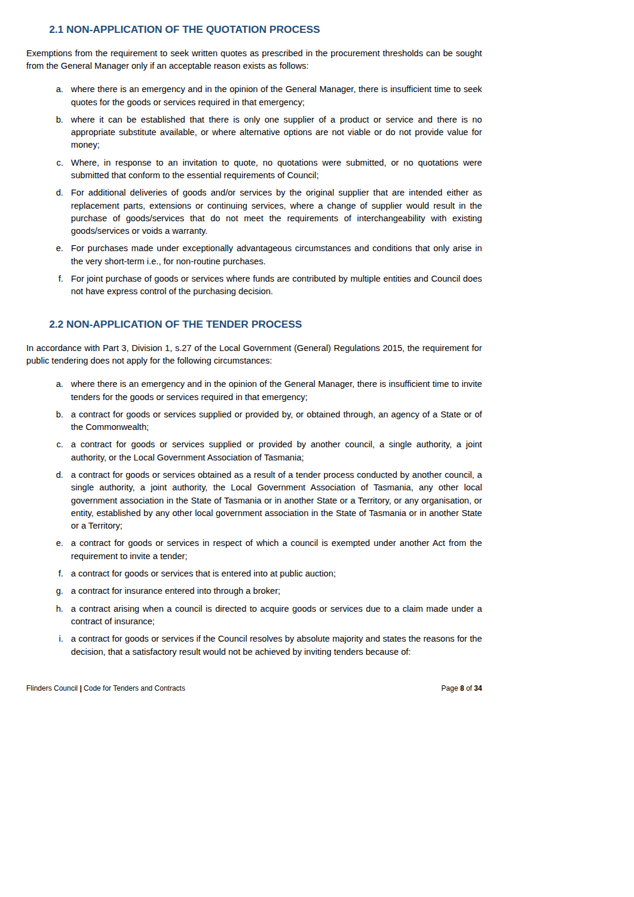2.1 NON-APPLICATION OF THE QUOTATION PROCESS
Exemptions from the requirement to seek written quotes as prescribed in the procurement thresholds can be sought from the General Manager only if an acceptable reason exists as follows:
where there is an emergency and in the opinion of the General Manager, there is insufficient time to seek quotes for the goods or services required in that emergency;
where it can be established that there is only one supplier of a product or service and there is no appropriate substitute available, or where alternative options are not viable or do not provide value for money;
Where, in response to an invitation to quote, no quotations were submitted, or no quotations were submitted that conform to the essential requirements of Council;
For additional deliveries of goods and/or services by the original supplier that are intended either as replacement parts, extensions or continuing services, where a change of supplier would result in the purchase of goods/services that do not meet the requirements of interchangeability with existing goods/services or voids a warranty.
For purchases made under exceptionally advantageous circumstances and conditions that only arise in the very short-term i.e., for non-routine purchases.
For joint purchase of goods or services where funds are contributed by multiple entities and Council does not have express control of the purchasing decision.
2.2 NON-APPLICATION OF THE TENDER PROCESS
In accordance with Part 3, Division 1, s.27 of the Local Government (General) Regulations 2015, the requirement for public tendering does not apply for the following circumstances:
where there is an emergency and in the opinion of the General Manager, there is insufficient time to invite tenders for the goods or services required in that emergency;
a contract for goods or services supplied or provided by, or obtained through, an agency of a State or of the Commonwealth;
a contract for goods or services supplied or provided by another council, a single authority, a joint authority, or the Local Government Association of Tasmania;
a contract for goods or services obtained as a result of a tender process conducted by another council, a single authority, a joint authority, the Local Government Association of Tasmania, any other local government association in the State of Tasmania or in another State or a Territory, or any organisation, or entity, established by any other local government association in the State of Tasmania or in another State or a Territory;
a contract for goods or services in respect of which a council is exempted under another Act from the requirement to invite a tender;
a contract for goods or services that is entered into at public auction;
a contract for insurance entered into through a broker;
a contract arising when a council is directed to acquire goods or services due to a claim made under a contract of insurance;
a contract for goods or services if the Council resolves by absolute majority and states the reasons for the decision, that a satisfactory result would not be achieved by inviting tenders because of:
Flinders Council | Code for Tenders and Contracts Page 8 of 34